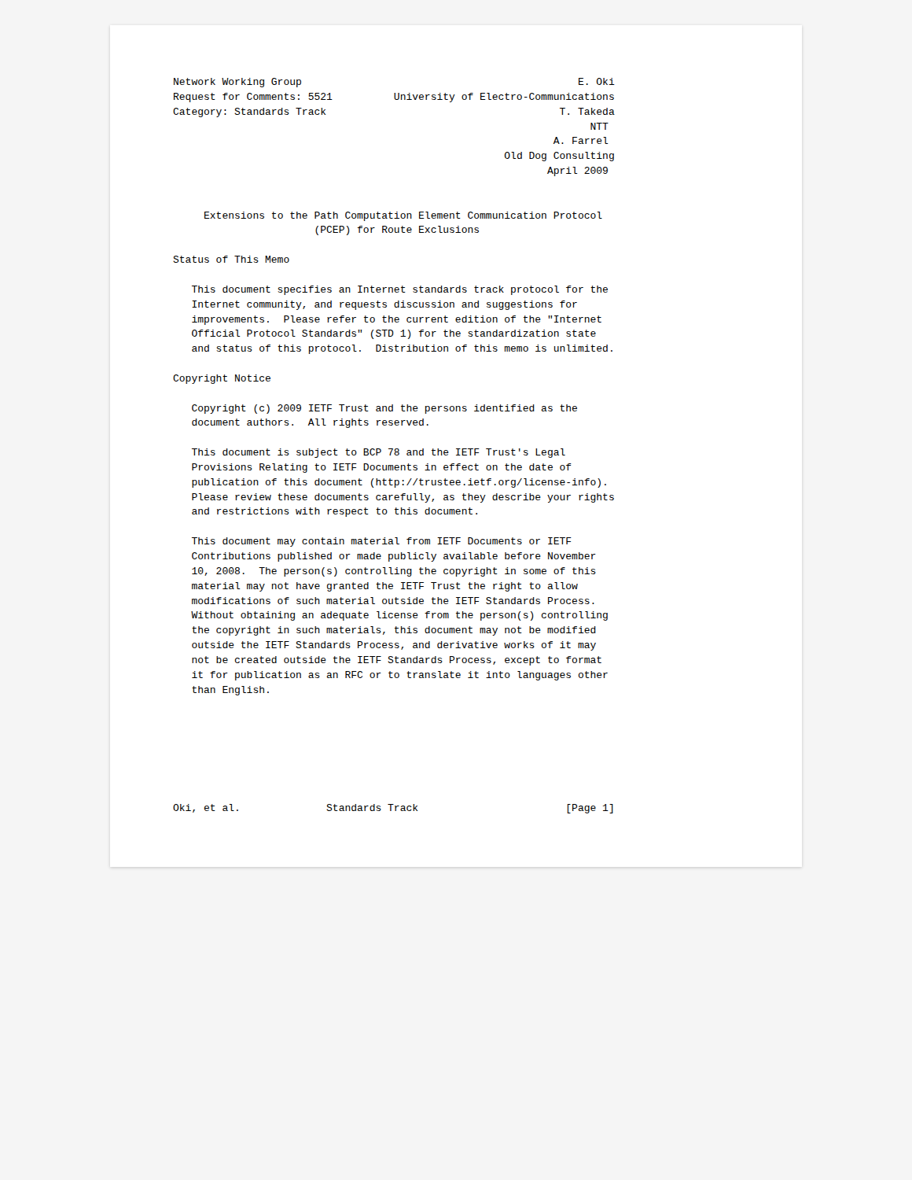Network Working Group                                             E. Oki
Request for Comments: 5521          University of Electro-Communications
Category: Standards Track                                      T. Takeda
                                                                    NTT
                                                              A. Farrel
                                                      Old Dog Consulting
                                                             April 2009


     Extensions to the Path Computation Element Communication Protocol
                       (PCEP) for Route Exclusions

Status of This Memo

   This document specifies an Internet standards track protocol for the
   Internet community, and requests discussion and suggestions for
   improvements.  Please refer to the current edition of the "Internet
   Official Protocol Standards" (STD 1) for the standardization state
   and status of this protocol.  Distribution of this memo is unlimited.

Copyright Notice

   Copyright (c) 2009 IETF Trust and the persons identified as the
   document authors.  All rights reserved.

   This document is subject to BCP 78 and the IETF Trust's Legal
   Provisions Relating to IETF Documents in effect on the date of
   publication of this document (http://trustee.ietf.org/license-info).
   Please review these documents carefully, as they describe your rights
   and restrictions with respect to this document.

   This document may contain material from IETF Documents or IETF
   Contributions published or made publicly available before November
   10, 2008.  The person(s) controlling the copyright in some of this
   material may not have granted the IETF Trust the right to allow
   modifications of such material outside the IETF Standards Process.
   Without obtaining an adequate license from the person(s) controlling
   the copyright in such materials, this document may not be modified
   outside the IETF Standards Process, and derivative works of it may
   not be created outside the IETF Standards Process, except to format
   it for publication as an RFC or to translate it into languages other
   than English.







Oki, et al.              Standards Track                        [Page 1]